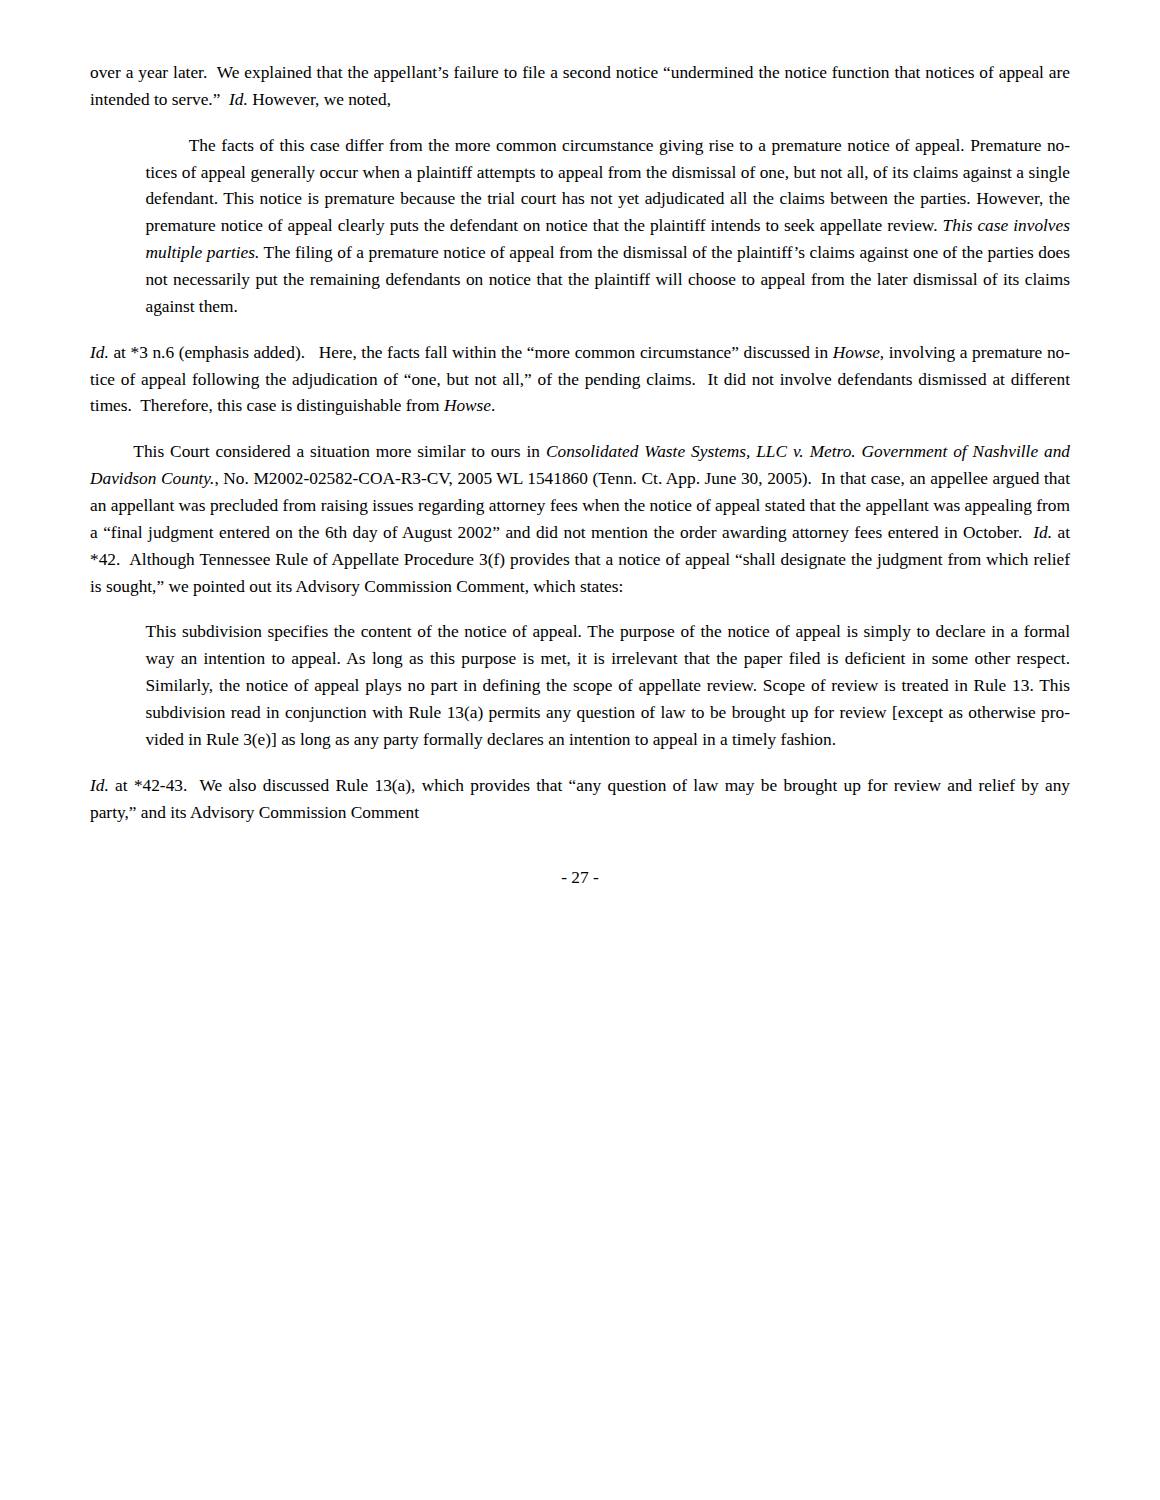over a year later. We explained that the appellant’s failure to file a second notice “undermined the notice function that notices of appeal are intended to serve.” Id. However, we noted,
The facts of this case differ from the more common circumstance giving rise to a premature notice of appeal. Premature notices of appeal generally occur when a plaintiff attempts to appeal from the dismissal of one, but not all, of its claims against a single defendant. This notice is premature because the trial court has not yet adjudicated all the claims between the parties. However, the premature notice of appeal clearly puts the defendant on notice that the plaintiff intends to seek appellate review. This case involves multiple parties. The filing of a premature notice of appeal from the dismissal of the plaintiff’s claims against one of the parties does not necessarily put the remaining defendants on notice that the plaintiff will choose to appeal from the later dismissal of its claims against them.
Id. at *3 n.6 (emphasis added). Here, the facts fall within the “more common circumstance” discussed in Howse, involving a premature notice of appeal following the adjudication of “one, but not all,” of the pending claims. It did not involve defendants dismissed at different times. Therefore, this case is distinguishable from Howse.
This Court considered a situation more similar to ours in Consolidated Waste Systems, LLC v. Metro. Government of Nashville and Davidson County., No. M2002-02582-COA-R3-CV, 2005 WL 1541860 (Tenn. Ct. App. June 30, 2005). In that case, an appellee argued that an appellant was precluded from raising issues regarding attorney fees when the notice of appeal stated that the appellant was appealing from a “final judgment entered on the 6th day of August 2002” and did not mention the order awarding attorney fees entered in October. Id. at *42. Although Tennessee Rule of Appellate Procedure 3(f) provides that a notice of appeal “shall designate the judgment from which relief is sought,” we pointed out its Advisory Commission Comment, which states:
This subdivision specifies the content of the notice of appeal. The purpose of the notice of appeal is simply to declare in a formal way an intention to appeal. As long as this purpose is met, it is irrelevant that the paper filed is deficient in some other respect. Similarly, the notice of appeal plays no part in defining the scope of appellate review. Scope of review is treated in Rule 13. This subdivision read in conjunction with Rule 13(a) permits any question of law to be brought up for review [except as otherwise provided in Rule 3(e)] as long as any party formally declares an intention to appeal in a timely fashion.
Id. at *42-43. We also discussed Rule 13(a), which provides that “any question of law may be brought up for review and relief by any party,” and its Advisory Commission Comment
- 27 -